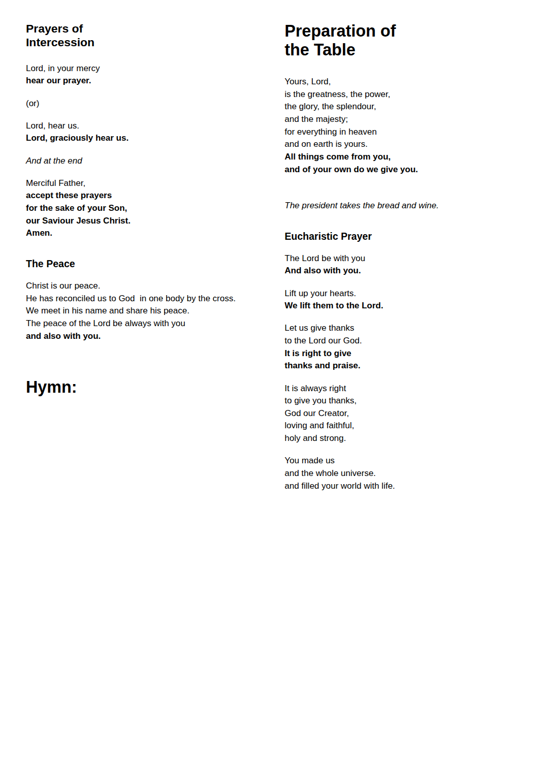Prayers of
Intercession
Lord, in your mercy
hear our prayer.
(or)
Lord, hear us.
Lord, graciously hear us.
And at the end
Merciful Father,
accept these prayers
for the sake of your Son,
our Saviour Jesus Christ.
Amen.
The Peace
Christ is our peace.
He has reconciled us to God in one body by the cross.
We meet in his name and share his peace.
The peace of the Lord be always with you
and also with you.
Hymn:
Preparation of
the Table
Yours, Lord,
is the greatness, the power,
the glory, the splendour,
and the majesty;
for everything in heaven
and on earth is yours.
All things come from you,
and of your own do we give you.
The president takes the bread and wine.
Eucharistic Prayer
The Lord be with you
And also with you.
Lift up your hearts.
We lift them to the Lord.
Let us give thanks
to the Lord our God.
It is right to give
thanks and praise.
It is always right
to give you thanks,
God our Creator,
loving and faithful,
holy and strong.
You made us
and the whole universe.
and filled your world with life.